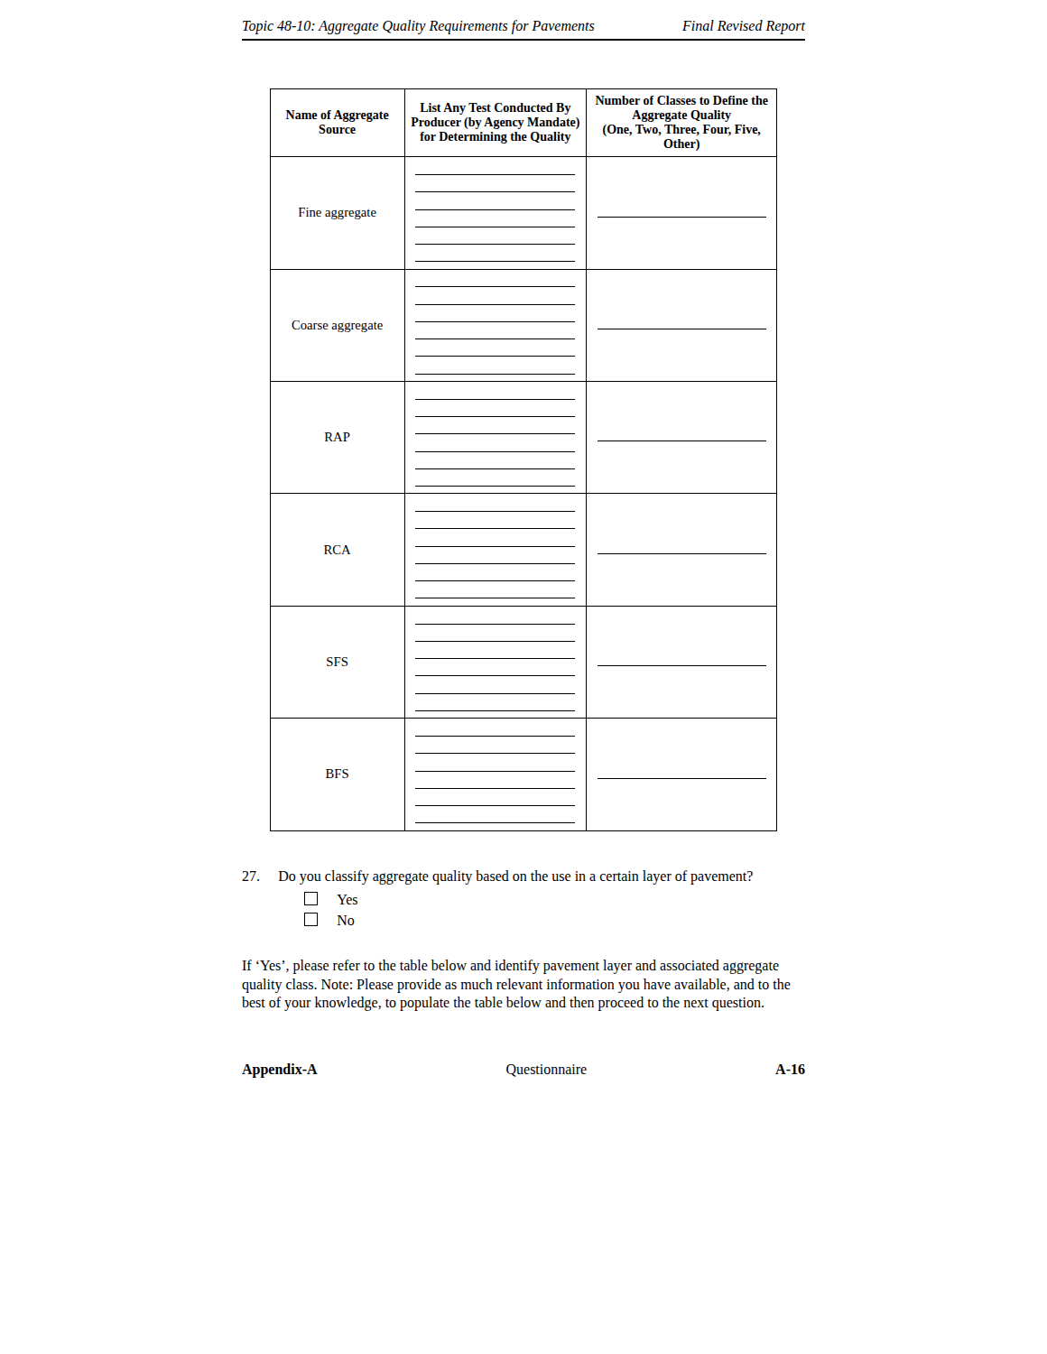Topic 48-10: Aggregate Quality Requirements for Pavements
Final Revised Report
| Name of Aggregate Source | List Any Test Conducted By Producer (by Agency Mandate) for Determining the Quality | Number of Classes to Define the Aggregate Quality (One, Two, Three, Four, Five, Other) |
| --- | --- | --- |
| Fine aggregate | | |
| Coarse aggregate | | |
| RAP | | |
| RCA | | |
| SFS | | |
| BFS | | |
27.
Do you classify aggregate quality based on the use in a certain layer of pavement?
Yes
No
If ‘Yes’, please refer to the table below and identify pavement layer and associated aggregate quality class. Note: Please provide as much relevant information you have available, and to the best of your knowledge, to populate the table below and then proceed to the next question.
Appendix-A
Questionnaire
A-16